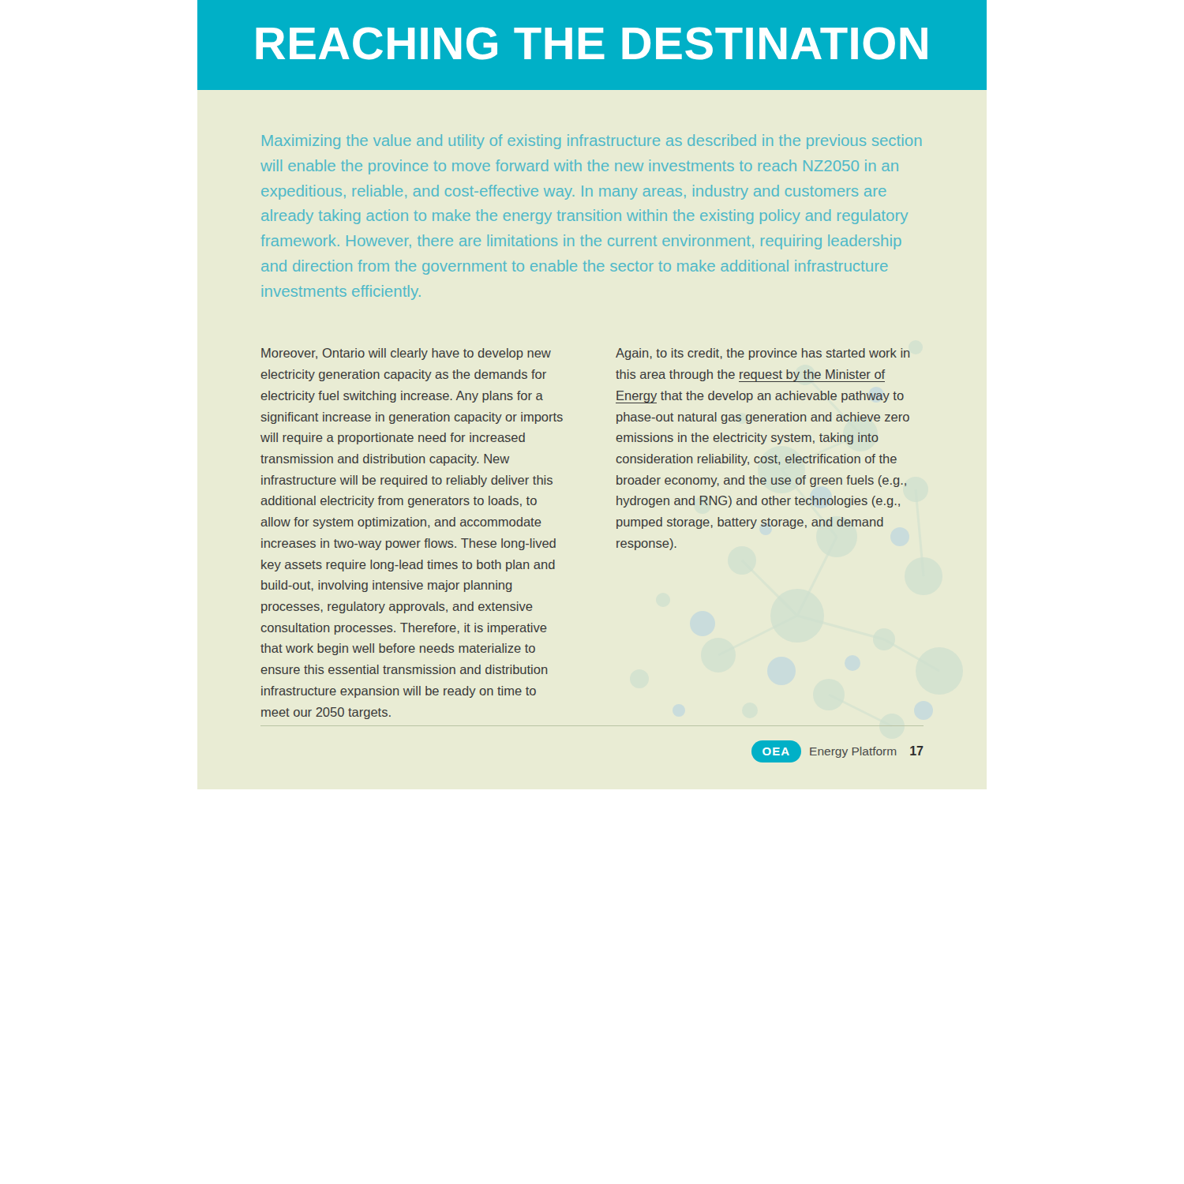Reaching the Destination
Maximizing the value and utility of existing infrastructure as described in the previous section will enable the province to move forward with the new investments to reach NZ2050 in an expeditious, reliable, and cost-effective way. In many areas, industry and customers are already taking action to make the energy transition within the existing policy and regulatory framework. However, there are limitations in the current environment, requiring leadership and direction from the government to enable the sector to make additional infrastructure investments efficiently.
Moreover, Ontario will clearly have to develop new electricity generation capacity as the demands for electricity fuel switching increase. Any plans for a significant increase in generation capacity or imports will require a proportionate need for increased transmission and distribution capacity. New infrastructure will be required to reliably deliver this additional electricity from generators to loads, to allow for system optimization, and accommodate increases in two-way power flows. These long-lived key assets require long-lead times to both plan and build-out, involving intensive major planning processes, regulatory approvals, and extensive consultation processes. Therefore, it is imperative that work begin well before needs materialize to ensure this essential transmission and distribution infrastructure expansion will be ready on time to meet our 2050 targets.
Again, to its credit, the province has started work in this area through the request by the Minister of Energy that the develop an achievable pathway to phase-out natural gas generation and achieve zero emissions in the electricity system, taking into consideration reliability, cost, electrification of the broader economy, and the use of green fuels (e.g., hydrogen and RNG) and other technologies (e.g., pumped storage, battery storage, and demand response).
OEA Energy Platform 17